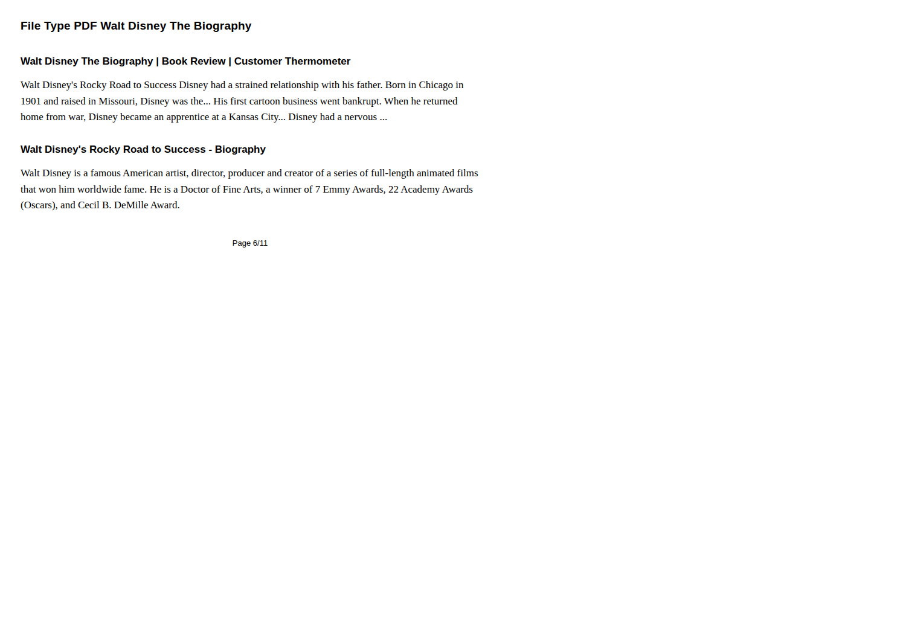File Type PDF Walt Disney The Biography
Walt Disney The Biography | Book Review | Customer Thermometer
Walt Disney's Rocky Road to Success Disney had a strained relationship with his father. Born in Chicago in 1901 and raised in Missouri, Disney was the... His first cartoon business went bankrupt. When he returned home from war, Disney became an apprentice at a Kansas City... Disney had a nervous ...
Walt Disney's Rocky Road to Success - Biography
Walt Disney is a famous American artist, director, producer and creator of a series of full-length animated films that won him worldwide fame. He is a Doctor of Fine Arts, a winner of 7 Emmy Awards, 22 Academy Awards (Oscars), and Cecil B. DeMille Award.
Page 6/11